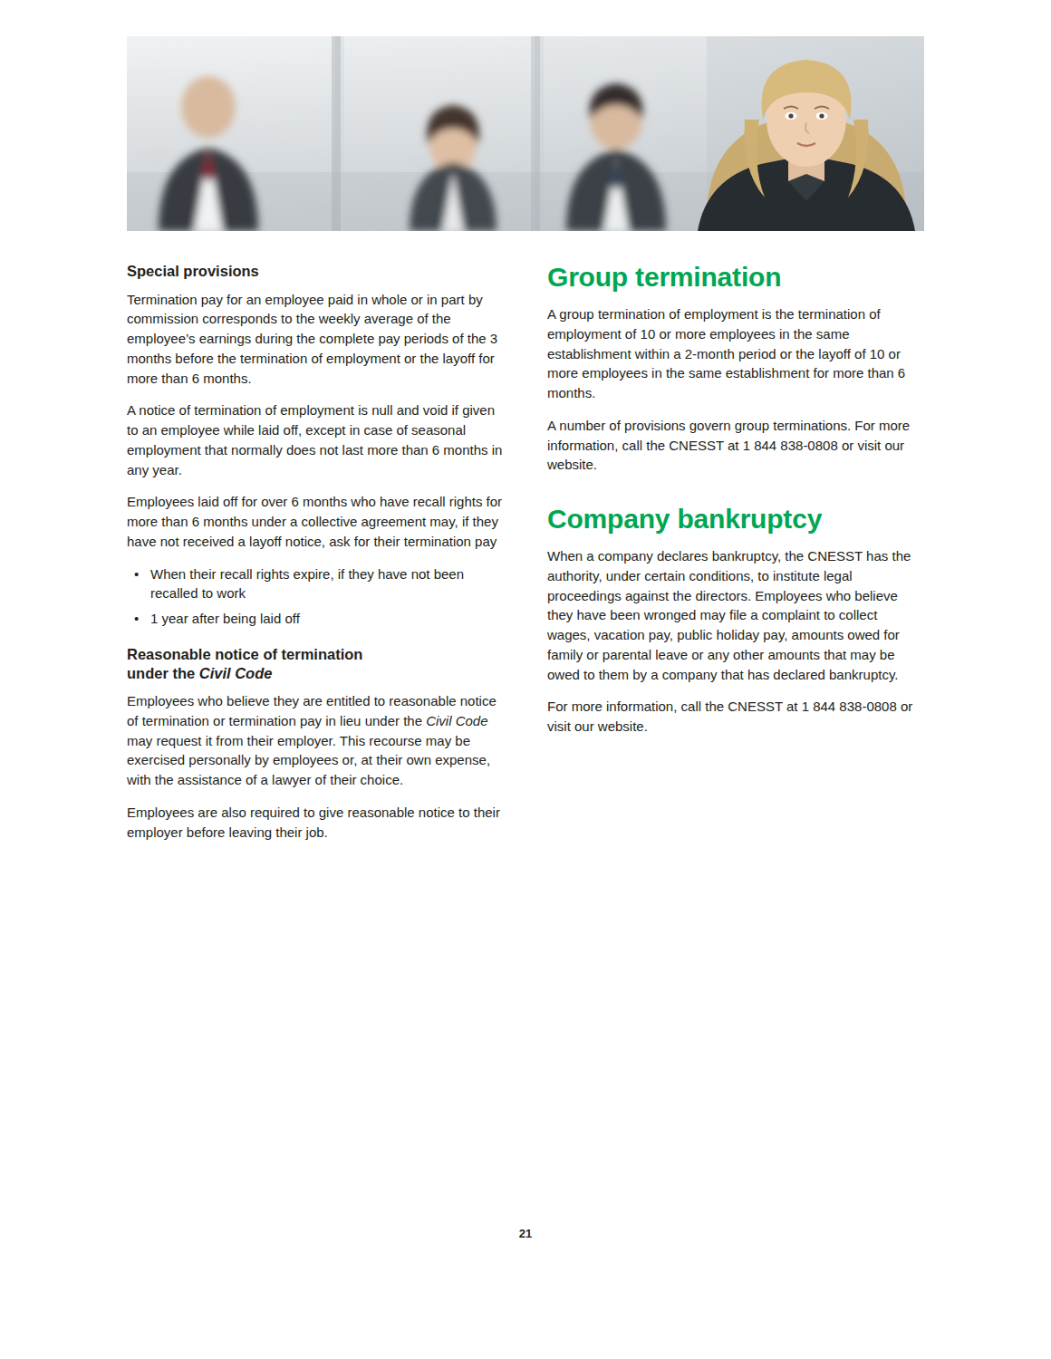Special provisions
Termination pay for an employee paid in whole or in part by commission corresponds to the weekly average of the employee’s earnings during the complete pay periods of the 3 months before the termination of employment or the layoff for more than 6 months.
A notice of termination of employment is null and void if given to an employee while laid off, except in case of seasonal employment that normally does not last more than 6 months in any year.
Employees laid off for over 6 months who have recall rights for more than 6 months under a collective agreement may, if they have not received a layoff notice, ask for their termination pay
When their recall rights expire, if they have not been recalled to work
1 year after being laid off
Reasonable notice of termination
under the Civil Code
Employees who believe they are entitled to reasonable notice of termination or termination pay in lieu under the Civil Code may request it from their employer. This recourse may be exercised personally by employees or, at their own expense, with the assistance of a lawyer of their choice.
Employees are also required to give reasonable notice to their employer before leaving their job.
Group termination
A group termination of employment is the termination of employment of 10 or more employees in the same establishment within a 2-month period or the layoff of 10 or more employees in the same establishment for more than 6 months.
A number of provisions govern group terminations. For more information, call the CNESST at 1 844 838-0808 or visit our website.
Company bankruptcy
When a company declares bankruptcy, the CNESST has the authority, under certain conditions, to institute legal proceedings against the directors. Employees who believe they have been wronged may file a complaint to collect wages, vacation pay, public holiday pay, amounts owed for family or parental leave or any other amounts that may be owed to them by a company that has declared bankruptcy.
For more information, call the CNESST at 1 844 838-0808 or visit our website.
21